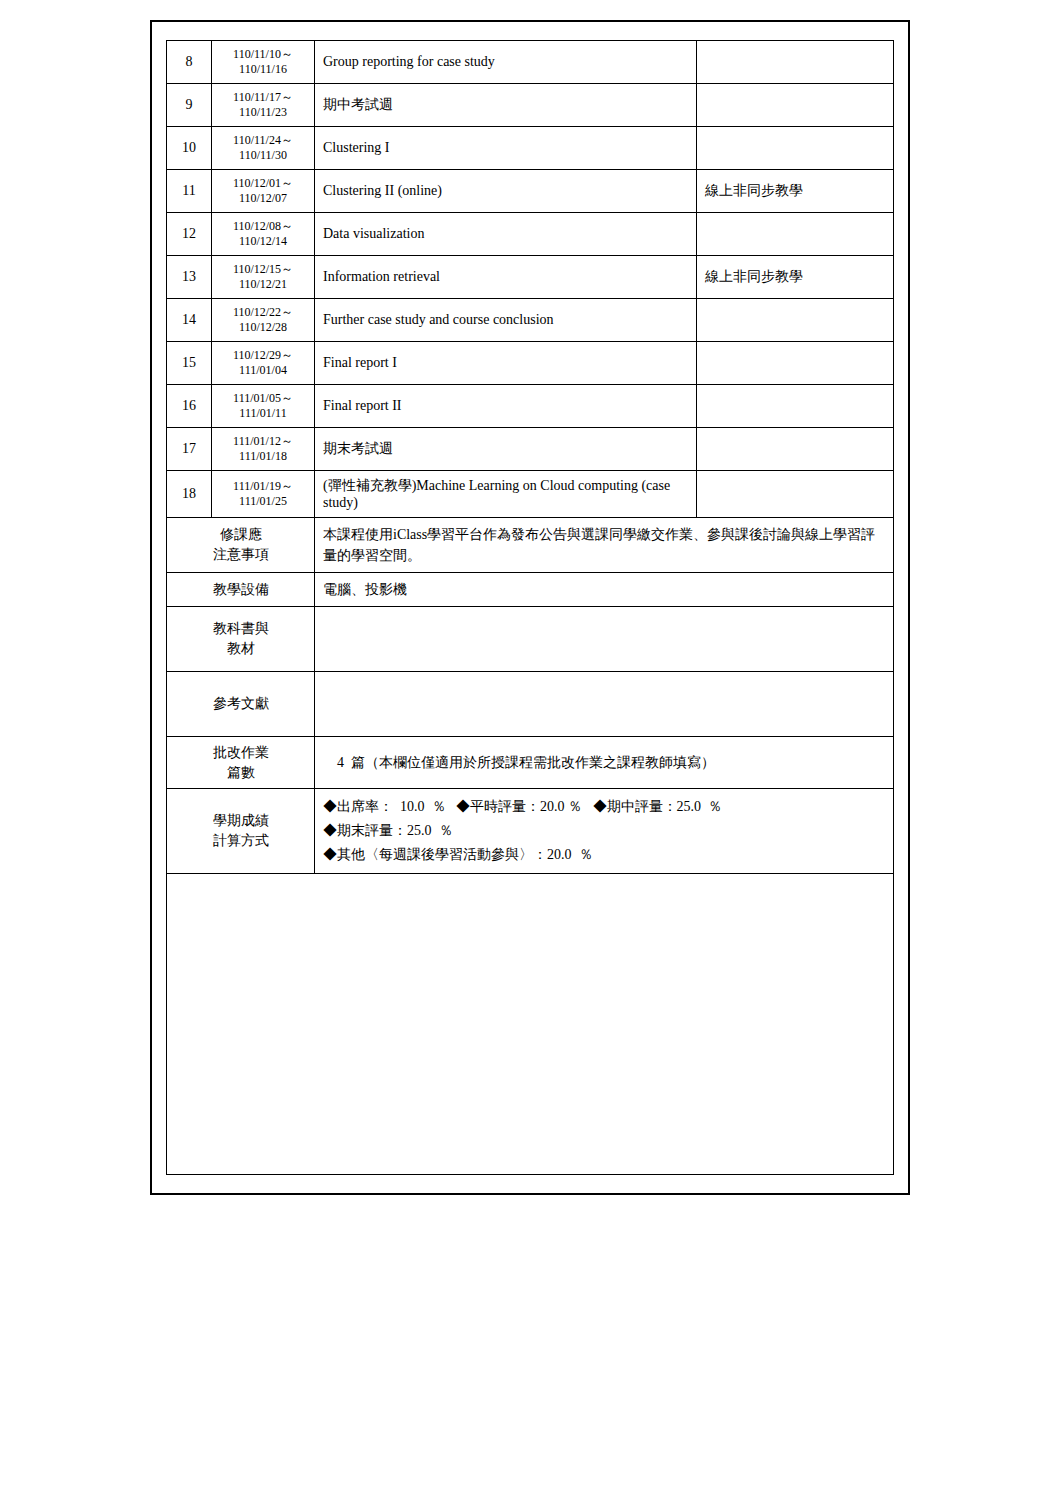| 8 | 110/11/10～ 110/11/16 | Group reporting for case study | |
| 9 | 110/11/17～ 110/11/23 | 期中考試週 | |
| 10 | 110/11/24～ 110/11/30 | Clustering I | |
| 11 | 110/12/01～ 110/12/07 | Clustering II (online) | 線上非同步教學 |
| 12 | 110/12/08～ 110/12/14 | Data visualization | |
| 13 | 110/12/15～ 110/12/21 | Information retrieval | 線上非同步教學 |
| 14 | 110/12/22～ 110/12/28 | Further case study and course conclusion | |
| 15 | 110/12/29～ 111/01/04 | Final report I | |
| 16 | 111/01/05～ 111/01/11 | Final report II | |
| 17 | 111/01/12～ 111/01/18 | 期末考試週 | |
| 18 | 111/01/19～ 111/01/25 | (彈性補充教學)Machine Learning on Cloud computing (case study) | |
| 修課應 注意事項 | 本課程使用iClass學習平台作為發布公告與選課同學繳交作業、參與課後討論與線上學習評量的學習空間。 |
| 教學設備 | 電腦、投影機 |
| 教科書與 教材 | |
| 參考文獻 | |
| 批改作業 篇數 | 4 篇（本欄位僅適用於所授課程需批改作業之課程教師填寫） |
| 學期成績 計算方式 | ◆出席率： 10.0 ％ ◆平時評量：20.0 ％ ◆期中評量：25.0 ％ ◆期末評量：25.0 ％ ◆其他〈每週課後學習活動參與〉：20.0 ％ |